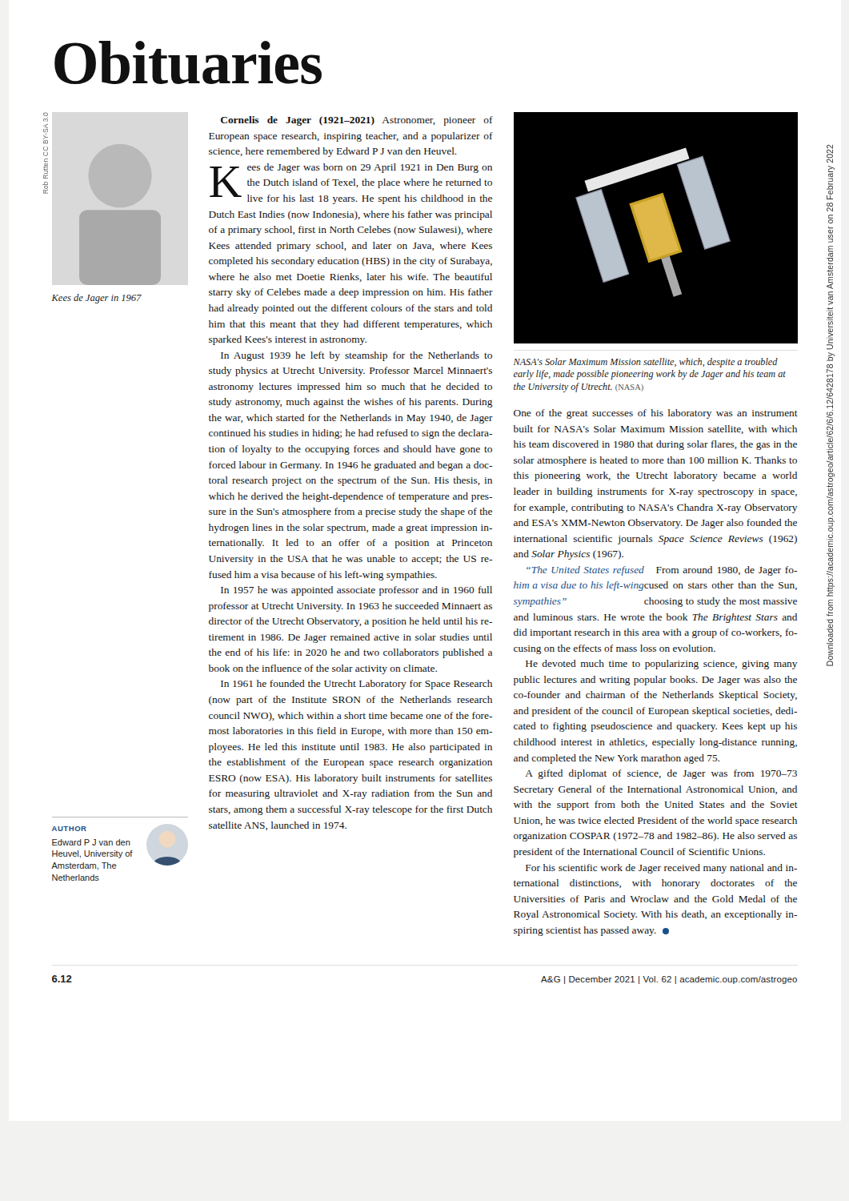Obituaries
Downloaded from https://academic.oup.com/astrogeo/article/62/6/6.12/6428178 by Universiteit van Amsterdam user on 28 February 2022
Rob Rutten CC BY-SA 3.0
Kees de Jager in 1967
Author Edward P J van den Heuvel, University of Amsterdam, The Netherlands
Cornelis de Jager (1921–2021) Astronomer, pioneer of European space research, inspiring teacher, and a popularizer of science, here remembered by Edward P J van den Heuvel.
Kees de Jager was born on 29 April 1921 in Den Burg on the Dutch island of Texel, the place where he returned to live for his last 18 years. He spent his childhood in the Dutch East Indies (now Indonesia), where his father was principal of a primary school, first in North Celebes (now Sulawesi), where Kees attended primary school, and later on Java, where Kees completed his secondary education (HBS) in the city of Surabaya, where he also met Doetie Rienks, later his wife. The beautiful starry sky of Celebes made a deep impression on him. His father had already pointed out the different colours of the stars and told him that this meant that they had different temperatures, which sparked Kees's interest in astronomy.
In August 1939 he left by steamship for the Netherlands to study physics at Utrecht University. Professor Marcel Minnaert's astronomy lectures impressed him so much that he decided to study astronomy, much against the wishes of his parents. During the war, which started for the Netherlands in May 1940, de Jager continued his studies in hiding; he had refused to sign the declaration of loyalty to the occupying forces and should have gone to forced labour in Germany. In 1946 he graduated and began a doctoral research project on the spectrum of the Sun. His thesis, in which he derived the height-dependence of temperature and pressure in the Sun's atmosphere from a precise study the shape of the hydrogen lines in the solar spectrum, made a great impression internationally. It led to an offer of a position at Princeton University in the USA that he was unable to accept; the US refused him a visa because of his left-wing sympathies.
In 1957 he was appointed associate professor and in 1960 full professor at Utrecht University. In 1963 he succeeded Minnaert as director of the Utrecht Observatory, a position he held until his retirement in 1986. De Jager remained active in solar studies until the end of his life: in 2020 he and two collaborators published a book on the influence of the solar activity on climate.
In 1961 he founded the Utrecht Laboratory for Space Research (now part of the Institute SRON of the Netherlands research council NWO), which within a short time became one of the foremost laboratories in this field in Europe, with more than 150 employees. He led this institute until 1983. He also participated in the establishment of the European space research organization ESRO (now ESA). His laboratory built instruments for satellites for measuring ultraviolet and X-ray radiation from the Sun and stars, among them a successful X-ray telescope for the first Dutch satellite ANS, launched in 1974.
NASA's Solar Maximum Mission satellite, which, despite a troubled early life, made possible pioneering work by de Jager and his team at the University of Utrecht. (NASA)
One of the great successes of his laboratory was an instrument built for NASA's Solar Maximum Mission satellite, with which his team discovered in 1980 that during solar flares, the gas in the solar atmosphere is heated to more than 100 million K. Thanks to this pioneering work, the Utrecht laboratory became a world leader in building instruments for X-ray spectroscopy in space, for example, contributing to NASA's Chandra X-ray Observatory and ESA's XMM-Newton Observatory. De Jager also founded the international scientific journals Space Science Reviews (1962) and Solar Physics (1967).
“The United States refused him a visa due to his left-wing sympathies”
From around 1980, de Jager focused on stars other than the Sun, choosing to study the most massive and luminous stars. He wrote the book The Brightest Stars and did important research in this area with a group of co-workers, focusing on the effects of mass loss on evolution.
He devoted much time to popularizing science, giving many public lectures and writing popular books. De Jager was also the co-founder and chairman of the Netherlands Skeptical Society, and president of the council of European skeptical societies, dedicated to fighting pseudoscience and quackery. Kees kept up his childhood interest in athletics, especially long-distance running, and completed the New York marathon aged 75.
A gifted diplomat of science, de Jager was from 1970–73 Secretary General of the International Astronomical Union, and with the support from both the United States and the Soviet Union, he was twice elected President of the world space research organization COSPAR (1972–78 and 1982–86). He also served as president of the International Council of Scientific Unions.
For his scientific work de Jager received many national and international distinctions, with honorary doctorates of the Universities of Paris and Wroclaw and the Gold Medal of the Royal Astronomical Society. With his death, an exceptionally inspiring scientist has passed away.
6.12
A&G | December 2021 | Vol. 62 | academic.oup.com/astrogeo